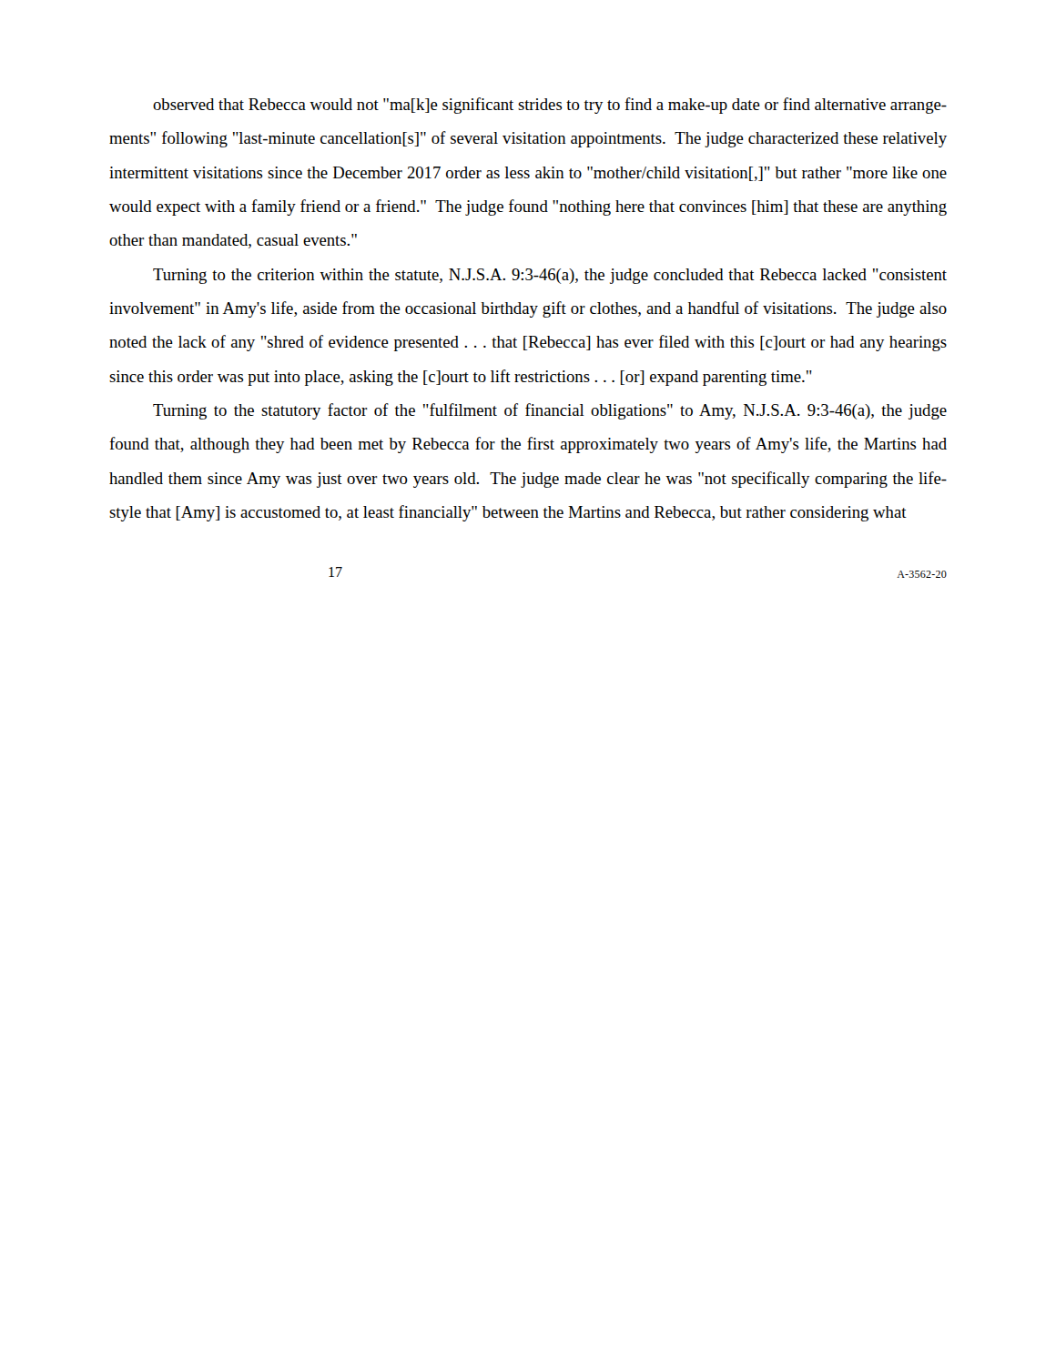observed that Rebecca would not "ma[k]e significant strides to try to find a make-up date or find alternative arrangements" following "last-minute cancellation[s]" of several visitation appointments. The judge characterized these relatively intermittent visitations since the December 2017 order as less akin to "mother/child visitation[,]" but rather "more like one would expect with a family friend or a friend." The judge found "nothing here that convinces [him] that these are anything other than mandated, casual events."
Turning to the criterion within the statute, N.J.S.A. 9:3-46(a), the judge concluded that Rebecca lacked "consistent involvement" in Amy's life, aside from the occasional birthday gift or clothes, and a handful of visitations. The judge also noted the lack of any "shred of evidence presented . . . that [Rebecca] has ever filed with this [c]ourt or had any hearings since this order was put into place, asking the [c]ourt to lift restrictions . . . [or] expand parenting time."
Turning to the statutory factor of the "fulfilment of financial obligations" to Amy, N.J.S.A. 9:3-46(a), the judge found that, although they had been met by Rebecca for the first approximately two years of Amy's life, the Martins had handled them since Amy was just over two years old. The judge made clear he was "not specifically comparing the lifestyle that [Amy] is accustomed to, at least financially" between the Martins and Rebecca, but rather considering what
17 A-3562-20